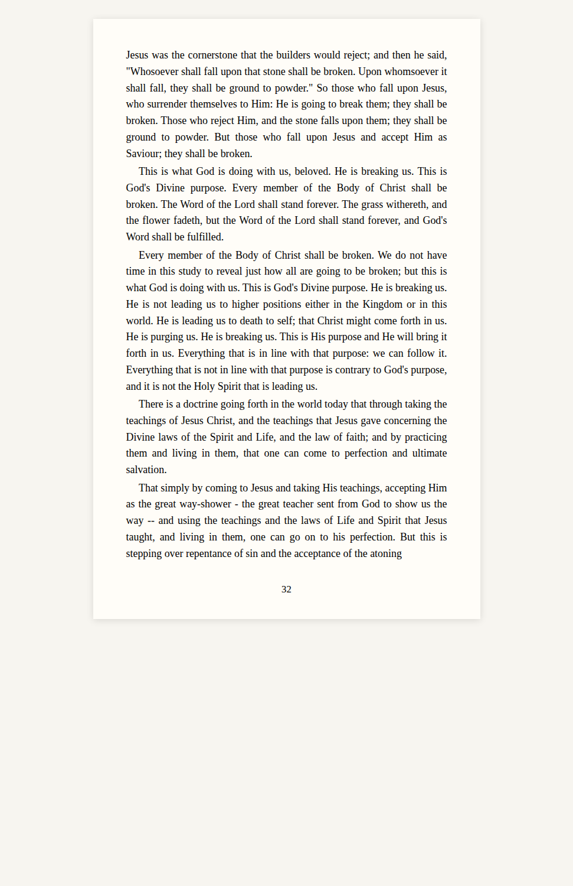Jesus was the cornerstone that the builders would reject; and then he said, "Whosoever shall fall upon that stone shall be broken. Upon whomsoever it shall fall, they shall be ground to powder." So those who fall upon Jesus, who surrender themselves to Him: He is going to break them; they shall be broken. Those who reject Him, and the stone falls upon them; they shall be ground to powder. But those who fall upon Jesus and accept Him as Saviour; they shall be broken.
This is what God is doing with us, beloved. He is breaking us. This is God's Divine purpose. Every member of the Body of Christ shall be broken. The Word of the Lord shall stand forever. The grass withereth, and the flower fadeth, but the Word of the Lord shall stand forever, and God's Word shall be fulfilled.
Every member of the Body of Christ shall be broken. We do not have time in this study to reveal just how all are going to be broken; but this is what God is doing with us. This is God's Divine purpose. He is breaking us. He is not leading us to higher positions either in the Kingdom or in this world. He is leading us to death to self; that Christ might come forth in us. He is purging us. He is breaking us. This is His purpose and He will bring it forth in us. Everything that is in line with that purpose: we can follow it. Everything that is not in line with that purpose is contrary to God's purpose, and it is not the Holy Spirit that is leading us.
There is a doctrine going forth in the world today that through taking the teachings of Jesus Christ, and the teachings that Jesus gave concerning the Divine laws of the Spirit and Life, and the law of faith; and by practicing them and living in them, that one can come to perfection and ultimate salvation.
That simply by coming to Jesus and taking His teachings, accepting Him as the great way-shower - the great teacher sent from God to show us the way -- and using the teachings and the laws of Life and Spirit that Jesus taught, and living in them, one can go on to his perfection. But this is stepping over repentance of sin and the acceptance of the atoning
32